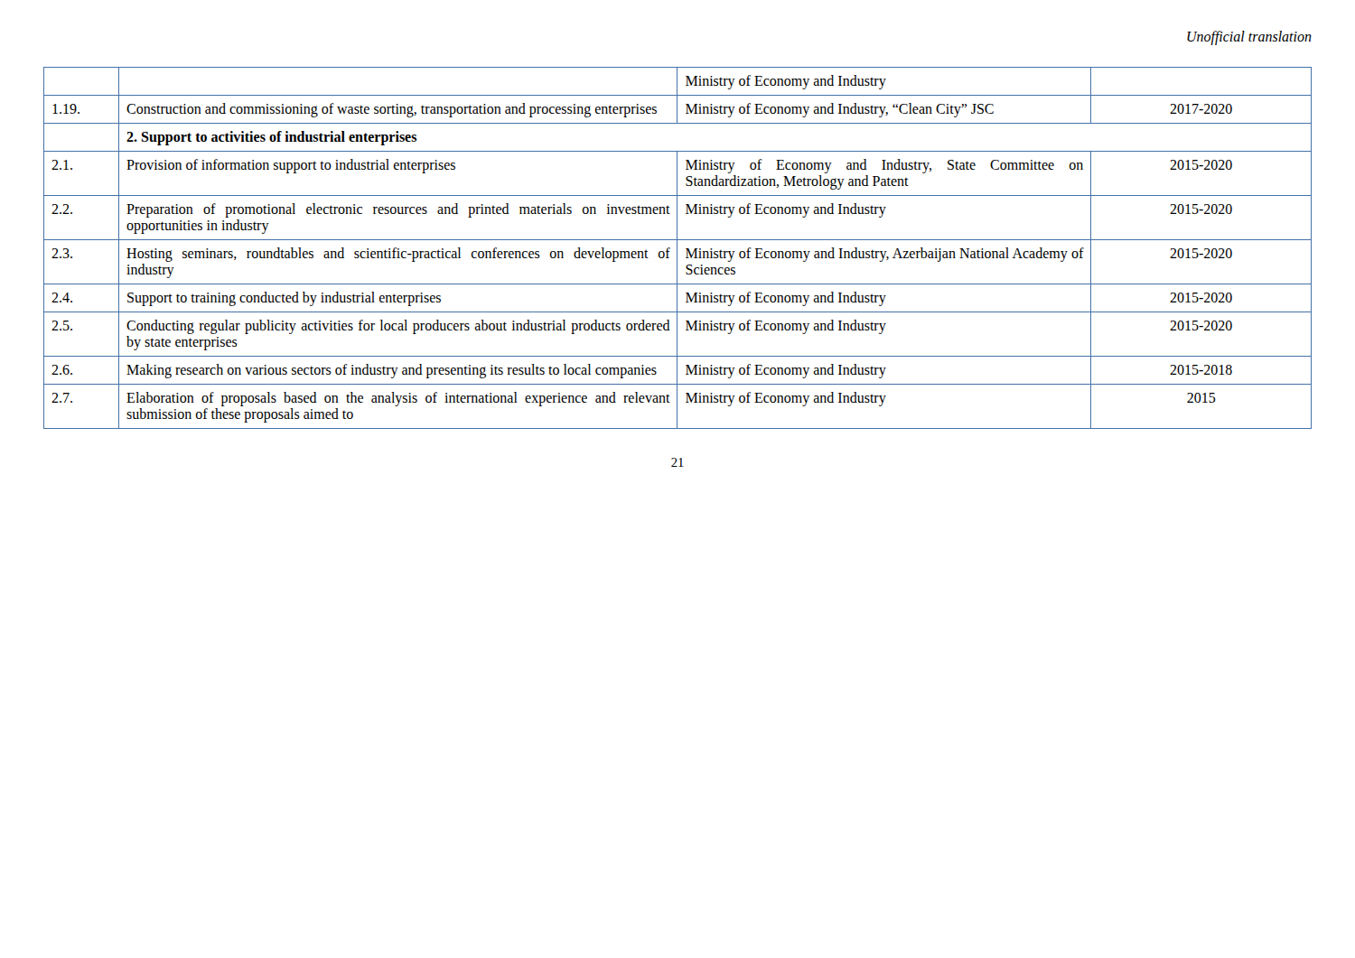Unofficial translation
| | | Ministry of Economy and Industry | |
| 1.19. | Construction and commissioning of waste sorting, transportation and processing enterprises | Ministry of Economy and Industry, “Clean City” JSC | 2017-2020 |
| | 2. Support to activities of industrial enterprises |
| 2.1. | Provision of information support to industrial enterprises | Ministry of Economy and Industry, State Committee on Standardization, Metrology and Patent | 2015-2020 |
| 2.2. | Preparation of promotional electronic resources and printed materials on investment opportunities in industry | Ministry of Economy and Industry | 2015-2020 |
| 2.3. | Hosting seminars, roundtables and scientific-practical conferences on development of industry | Ministry of Economy and Industry, Azerbaijan National Academy of Sciences | 2015-2020 |
| 2.4. | Support to training conducted by industrial enterprises | Ministry of Economy and Industry | 2015-2020 |
| 2.5. | Conducting regular publicity activities for local producers about industrial products ordered by state enterprises | Ministry of Economy and Industry | 2015-2020 |
| 2.6. | Making research on various sectors of industry and presenting its results to local companies | Ministry of Economy and Industry | 2015-2018 |
| 2.7. | Elaboration of proposals based on the analysis of international experience and relevant submission of these proposals aimed to | Ministry of Economy and Industry | 2015 |
21